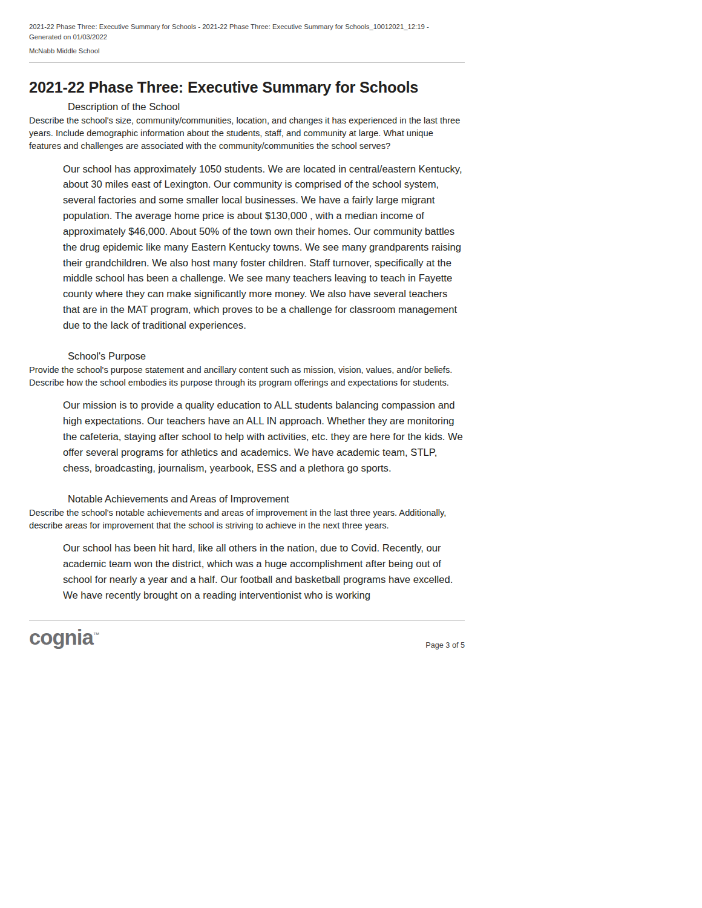2021-22 Phase Three: Executive Summary for Schools - 2021-22 Phase Three: Executive Summary for Schools_10012021_12:19 - Generated on 01/03/2022 McNabb Middle School
2021-22 Phase Three: Executive Summary for Schools
Description of the School
Describe the school's size, community/communities, location, and changes it has experienced in the last three years. Include demographic information about the students, staff, and community at large. What unique features and challenges are associated with the community/communities the school serves?
Our school has approximately 1050 students. We are located in central/eastern Kentucky, about 30 miles east of Lexington. Our community is comprised of the school system, several factories and some smaller local businesses. We have a fairly large migrant population. The average home price is about $130,000 , with a median income of approximately $46,000. About 50% of the town own their homes. Our community battles the drug epidemic like many Eastern Kentucky towns. We see many grandparents raising their grandchildren. We also host many foster children. Staff turnover, specifically at the middle school has been a challenge. We see many teachers leaving to teach in Fayette county where they can make significantly more money. We also have several teachers that are in the MAT program, which proves to be a challenge for classroom management due to the lack of traditional experiences.
School's Purpose
Provide the school's purpose statement and ancillary content such as mission, vision, values, and/or beliefs. Describe how the school embodies its purpose through its program offerings and expectations for students.
Our mission is to provide a quality education to ALL students balancing compassion and high expectations. Our teachers have an ALL IN approach. Whether they are monitoring the cafeteria, staying after school to help with activities, etc. they are here for the kids. We offer several programs for athletics and academics. We have academic team, STLP, chess, broadcasting, journalism, yearbook, ESS and a plethora go sports.
Notable Achievements and Areas of Improvement
Describe the school's notable achievements and areas of improvement in the last three years. Additionally, describe areas for improvement that the school is striving to achieve in the next three years.
Our school has been hit hard, like all others in the nation, due to Covid. Recently, our academic team won the district, which was a huge accomplishment after being out of school for nearly a year and a half. Our football and basketball programs have excelled. We have recently brought on a reading interventionist who is working
cognia™ Page 3 of 5